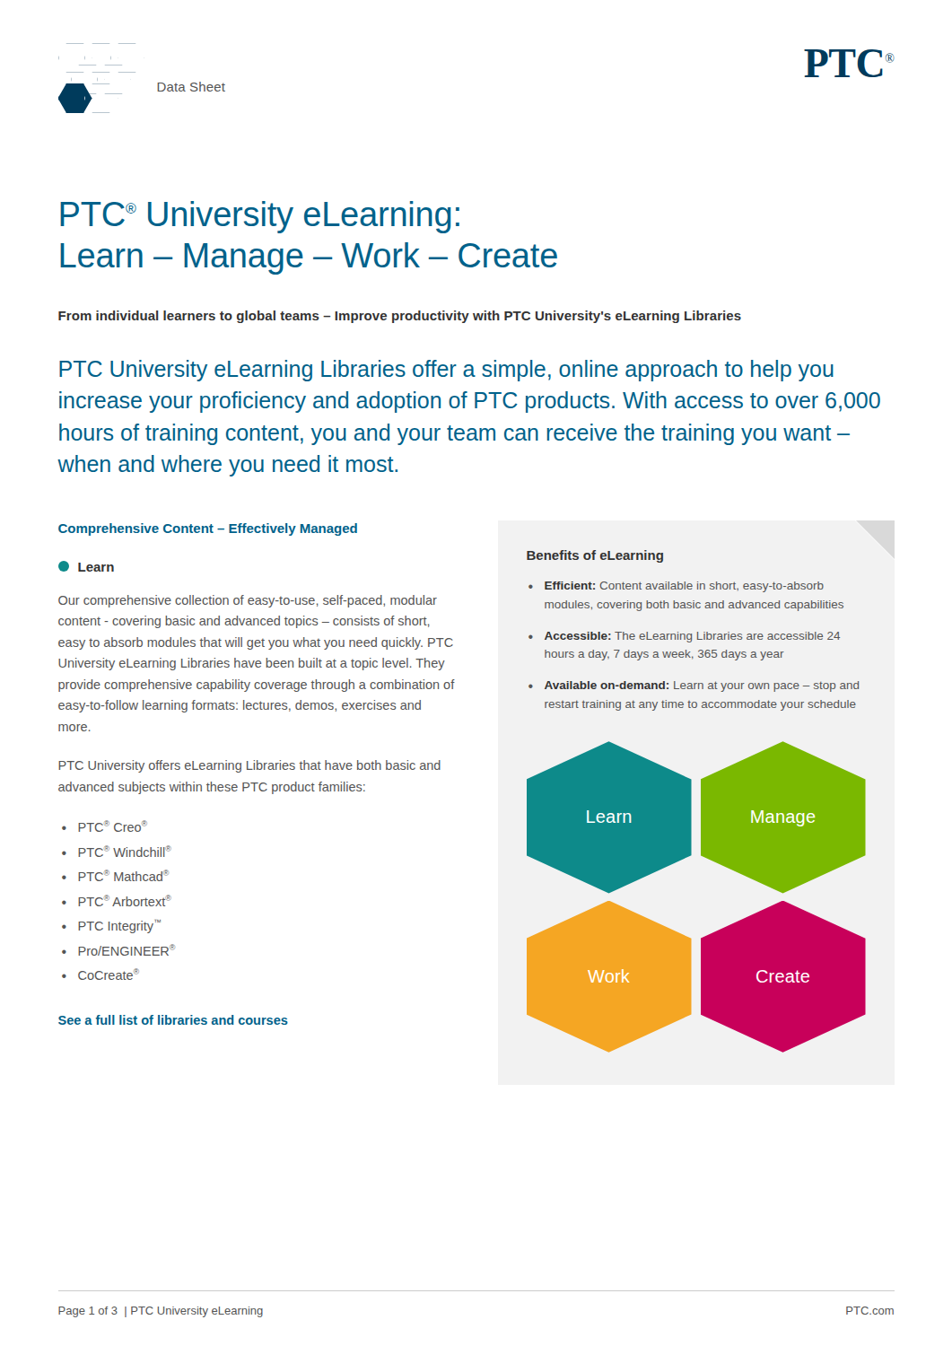Data Sheet
PTC®
PTC® University eLearning:
Learn – Manage – Work – Create
From individual learners to global teams – Improve productivity with PTC University's eLearning Libraries
PTC University eLearning Libraries offer a simple, online approach to help you increase your proficiency and adoption of PTC products. With access to over 6,000 hours of training content, you and your team can receive the training you want – when and where you need it most.
Comprehensive Content – Effectively Managed
Learn
Our comprehensive collection of easy-to-use, self-paced, modular content - covering basic and advanced topics – consists of short, easy to absorb modules that will get you what you need quickly. PTC University eLearning Libraries have been built at a topic level. They provide comprehensive capability coverage through a combination of easy-to-follow learning formats: lectures, demos, exercises and more.
PTC University offers eLearning Libraries that have both basic and advanced subjects within these PTC product families:
PTC® Creo®
PTC® Windchill®
PTC® Mathcad®
PTC® Arbortext®
PTC Integrity™
Pro/ENGINEER®
CoCreate®
See a full list of libraries and courses
Benefits of eLearning
Efficient: Content available in short, easy-to-absorb modules, covering both basic and advanced capabilities
Accessible: The eLearning Libraries are accessible 24 hours a day, 7 days a week, 365 days a year
Available on-demand: Learn at your own pace – stop and restart training at any time to accommodate your schedule
Learn
Manage
Work
Create
Page 1 of 3 | PTC University eLearning PTC.com